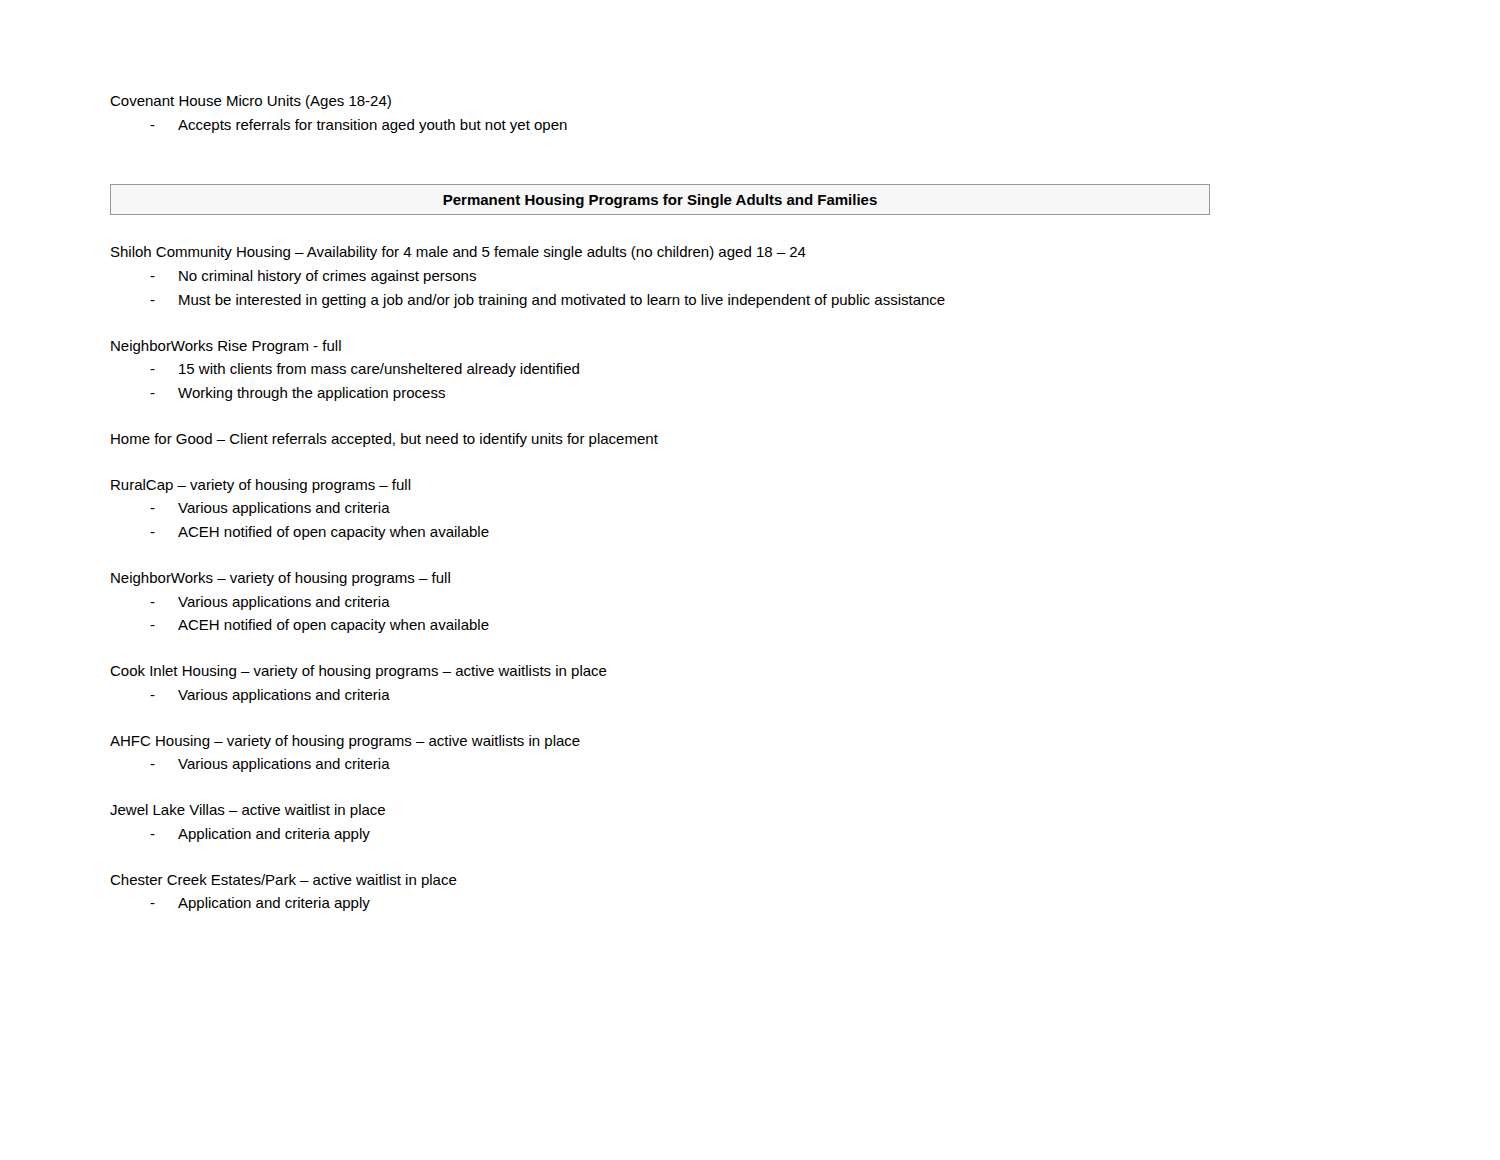Covenant House Micro Units (Ages 18-24)
Accepts referrals for transition aged youth but not yet open
Permanent Housing Programs for Single Adults and Families
Shiloh Community Housing – Availability for 4 male and 5 female single adults (no children) aged 18 – 24
No criminal history of crimes against persons
Must be interested in getting a job and/or job training and motivated to learn to live independent of public assistance
NeighborWorks Rise Program - full
15 with clients from mass care/unsheltered already identified
Working through the application process
Home for Good – Client referrals accepted, but need to identify units for placement
RuralCap – variety of housing programs – full
Various applications and criteria
ACEH notified of open capacity when available
NeighborWorks – variety of housing programs – full
Various applications and criteria
ACEH notified of open capacity when available
Cook Inlet Housing – variety of housing programs – active waitlists in place
Various applications and criteria
AHFC Housing – variety of housing programs – active waitlists in place
Various applications and criteria
Jewel Lake Villas – active waitlist in place
Application and criteria apply
Chester Creek Estates/Park – active waitlist in place
Application and criteria apply